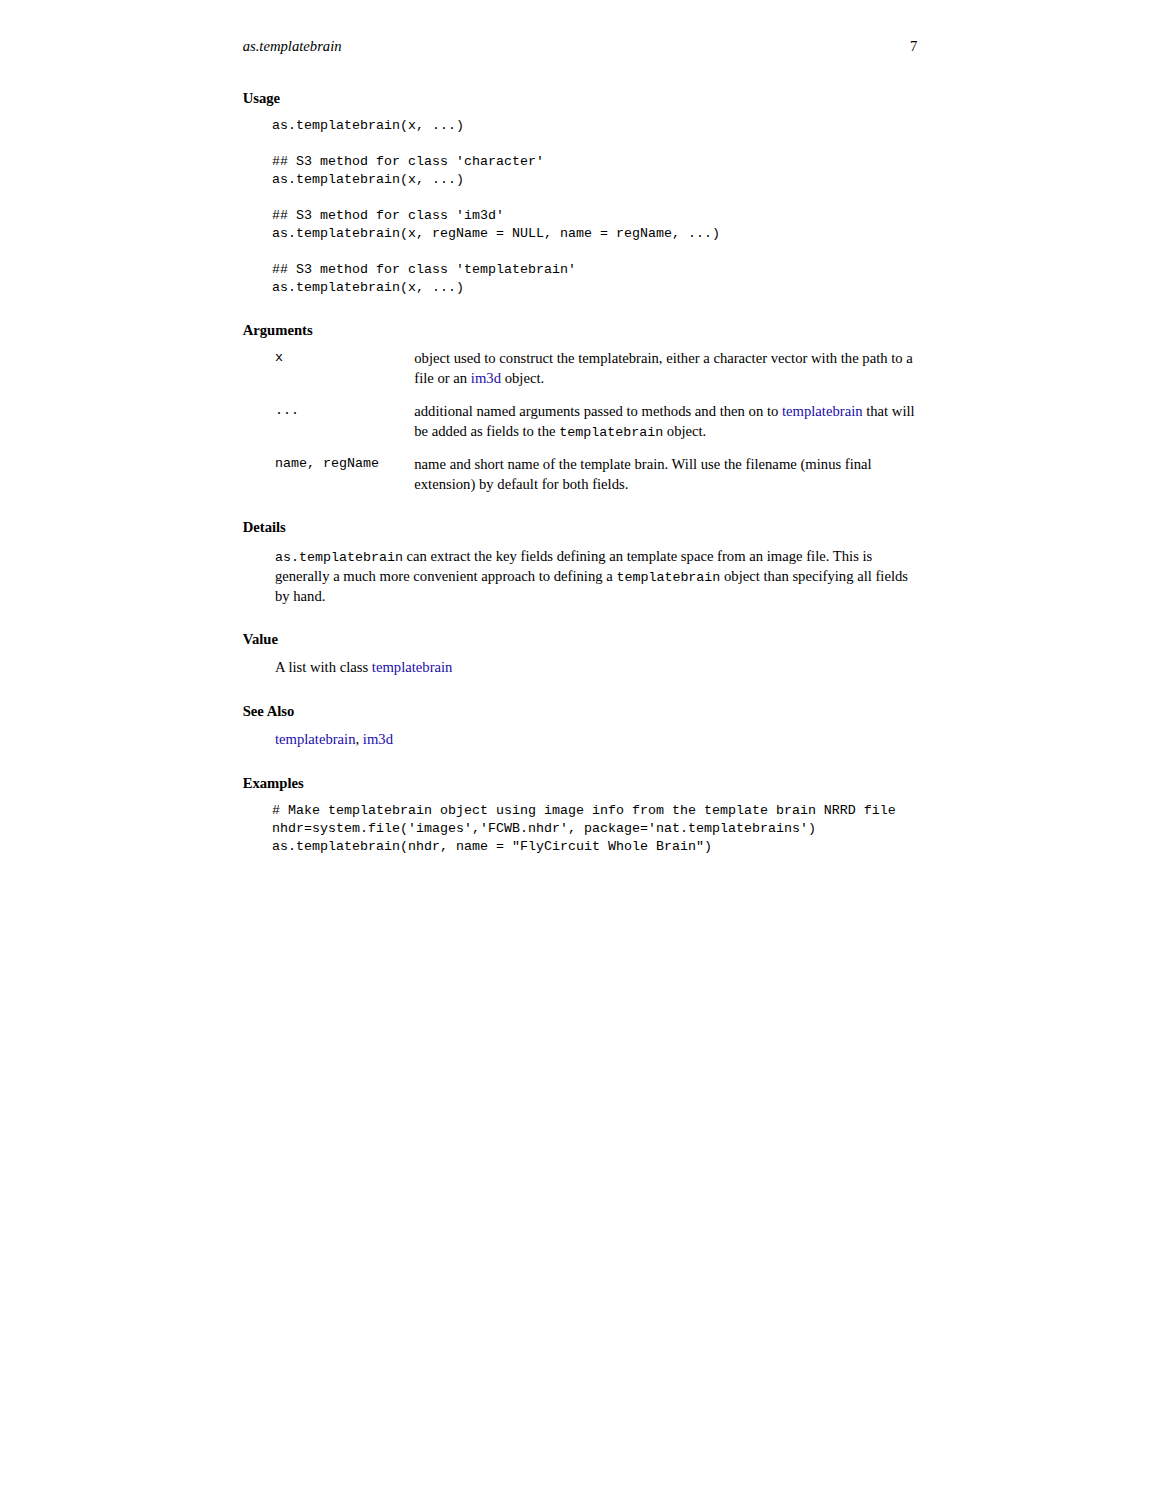as.templatebrain 7
Usage
as.templatebrain(x, ...)

## S3 method for class 'character'
as.templatebrain(x, ...)

## S3 method for class 'im3d'
as.templatebrain(x, regName = NULL, name = regName, ...)

## S3 method for class 'templatebrain'
as.templatebrain(x, ...)
Arguments
x
object used to construct the templatebrain, either a character vector with the path to a file or an im3d object.
...
additional named arguments passed to methods and then on to templatebrain that will be added as fields to the templatebrain object.
name, regName
name and short name of the template brain. Will use the filename (minus final extension) by default for both fields.
Details
as.templatebrain can extract the key fields defining an template space from an image file. This is generally a much more convenient approach to defining a templatebrain object than specifying all fields by hand.
Value
A list with class templatebrain
See Also
templatebrain, im3d
Examples
# Make templatebrain object using image info from the template brain NRRD file
nhdr=system.file('images','FCWB.nhdr', package='nat.templatebrains')
as.templatebrain(nhdr, name = "FlyCircuit Whole Brain")